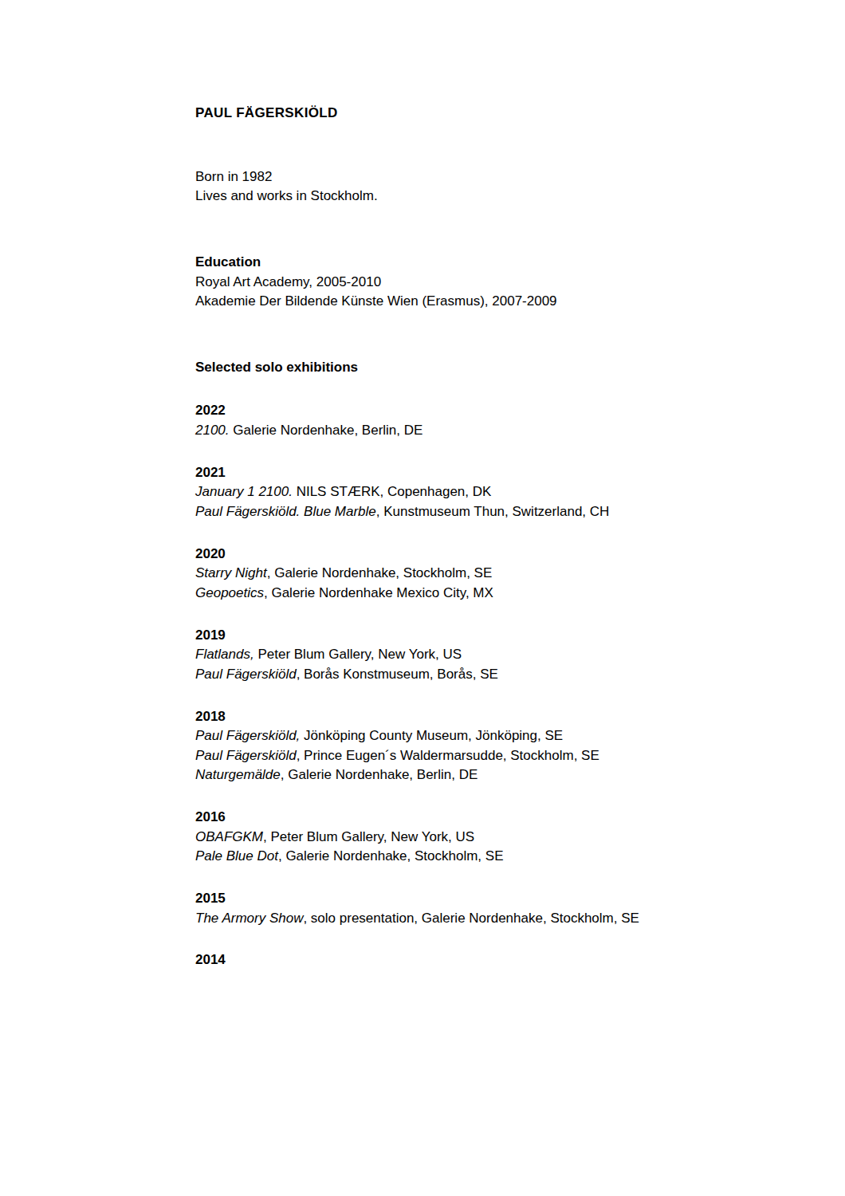PAUL FÄGERSKIÖLD
Born in 1982
Lives and works in Stockholm.
Education
Royal Art Academy, 2005-2010
Akademie Der Bildende Künste Wien (Erasmus), 2007-2009
Selected solo exhibitions
2022
2100. Galerie Nordenhake, Berlin, DE
2021
January 1 2100. NILS STÆRK, Copenhagen, DK
Paul Fägerskiöld. Blue Marble, Kunstmuseum Thun, Switzerland, CH
2020
Starry Night, Galerie Nordenhake, Stockholm, SE
Geopoetics, Galerie Nordenhake Mexico City, MX
2019
Flatlands, Peter Blum Gallery, New York, US
Paul Fägerskiöld, Borås Konstmuseum, Borås, SE
2018
Paul Fägerskiöld, Jönköping County Museum, Jönköping, SE
Paul Fägerskiöld, Prince Eugen´s Waldermarsudde, Stockholm, SE
Naturgemälde, Galerie Nordenhake, Berlin, DE
2016
OBAFGKM, Peter Blum Gallery, New York, US
Pale Blue Dot, Galerie Nordenhake, Stockholm, SE
2015
The Armory Show, solo presentation, Galerie Nordenhake, Stockholm, SE
2014